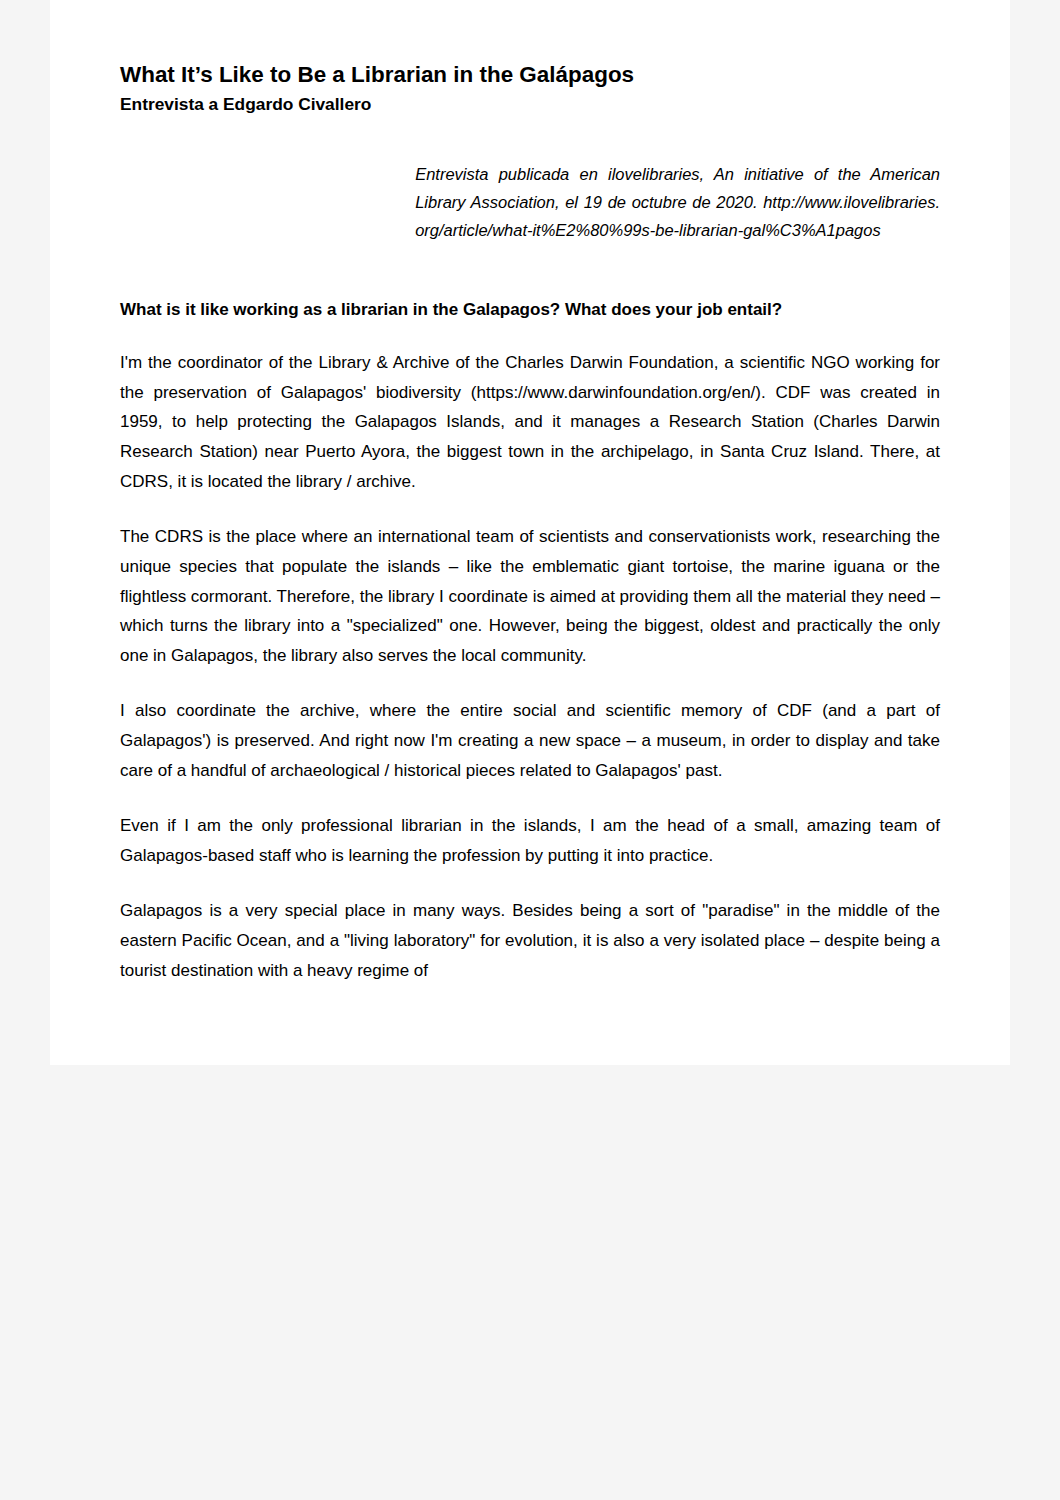What It’s Like to Be a Librarian in the Galápagos
Entrevista a Edgardo Civallero
Entrevista publicada en ilovelibraries, An initiative of the American Library Association, el 19 de octubre de 2020. http://www.ilovelibraries.org/article/what-it%E2%80%99s-be-librarian-gal%C3%A1pagos
What is it like working as a librarian in the Galapagos? What does your job entail?
I'm the coordinator of the Library & Archive of the Charles Darwin Foundation, a scientific NGO working for the preservation of Galapagos' biodiversity (https://www.darwinfoundation.org/en/). CDF was created in 1959, to help protecting the Galapagos Islands, and it manages a Research Station (Charles Darwin Research Station) near Puerto Ayora, the biggest town in the archipelago, in Santa Cruz Island. There, at CDRS, it is located the library / archive.
The CDRS is the place where an international team of scientists and conservationists work, researching the unique species that populate the islands – like the emblematic giant tortoise, the marine iguana or the flightless cormorant. Therefore, the library I coordinate is aimed at providing them all the material they need – which turns the library into a "specialized" one. However, being the biggest, oldest and practically the only one in Galapagos, the library also serves the local community.
I also coordinate the archive, where the entire social and scientific memory of CDF (and a part of Galapagos') is preserved. And right now I'm creating a new space – a museum, in order to display and take care of a handful of archaeological / historical pieces related to Galapagos' past.
Even if I am the only professional librarian in the islands, I am the head of a small, amazing team of Galapagos-based staff who is learning the profession by putting it into practice.
Galapagos is a very special place in many ways. Besides being a sort of "paradise" in the middle of the eastern Pacific Ocean, and a "living laboratory" for evolution, it is also a very isolated place – despite being a tourist destination with a heavy regime of